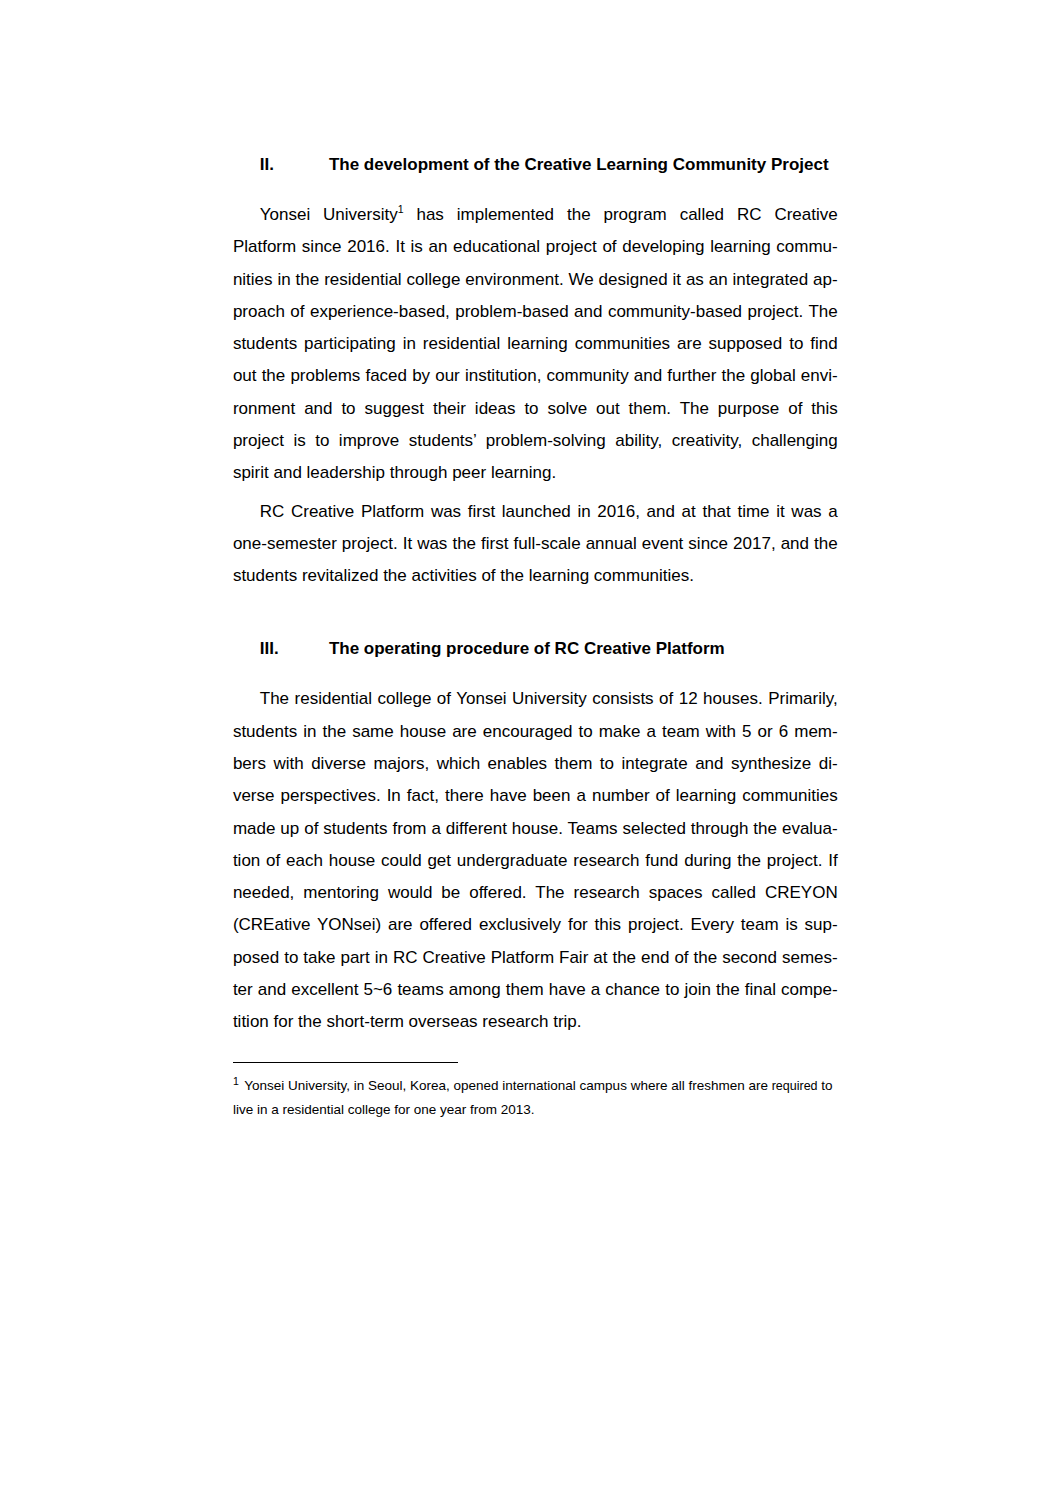II. The development of the Creative Learning Community Project
Yonsei University1 has implemented the program called RC Creative Platform since 2016. It is an educational project of developing learning communities in the residential college environment. We designed it as an integrated approach of experience-based, problem-based and community-based project. The students participating in residential learning communities are supposed to find out the problems faced by our institution, community and further the global environment and to suggest their ideas to solve out them. The purpose of this project is to improve students’ problem-solving ability, creativity, challenging spirit and leadership through peer learning.
RC Creative Platform was first launched in 2016, and at that time it was a one-semester project. It was the first full-scale annual event since 2017, and the students revitalized the activities of the learning communities.
III. The operating procedure of RC Creative Platform
The residential college of Yonsei University consists of 12 houses. Primarily, students in the same house are encouraged to make a team with 5 or 6 members with diverse majors, which enables them to integrate and synthesize diverse perspectives. In fact, there have been a number of learning communities made up of students from a different house. Teams selected through the evaluation of each house could get undergraduate research fund during the project. If needed, mentoring would be offered. The research spaces called CREYON (CREative YONsei) are offered exclusively for this project. Every team is supposed to take part in RC Creative Platform Fair at the end of the second semester and excellent 5~6 teams among them have a chance to join the final competition for the short-term overseas research trip.
1 Yonsei University, in Seoul, Korea, opened international campus where all freshmen are required to live in a residential college for one year from 2013.